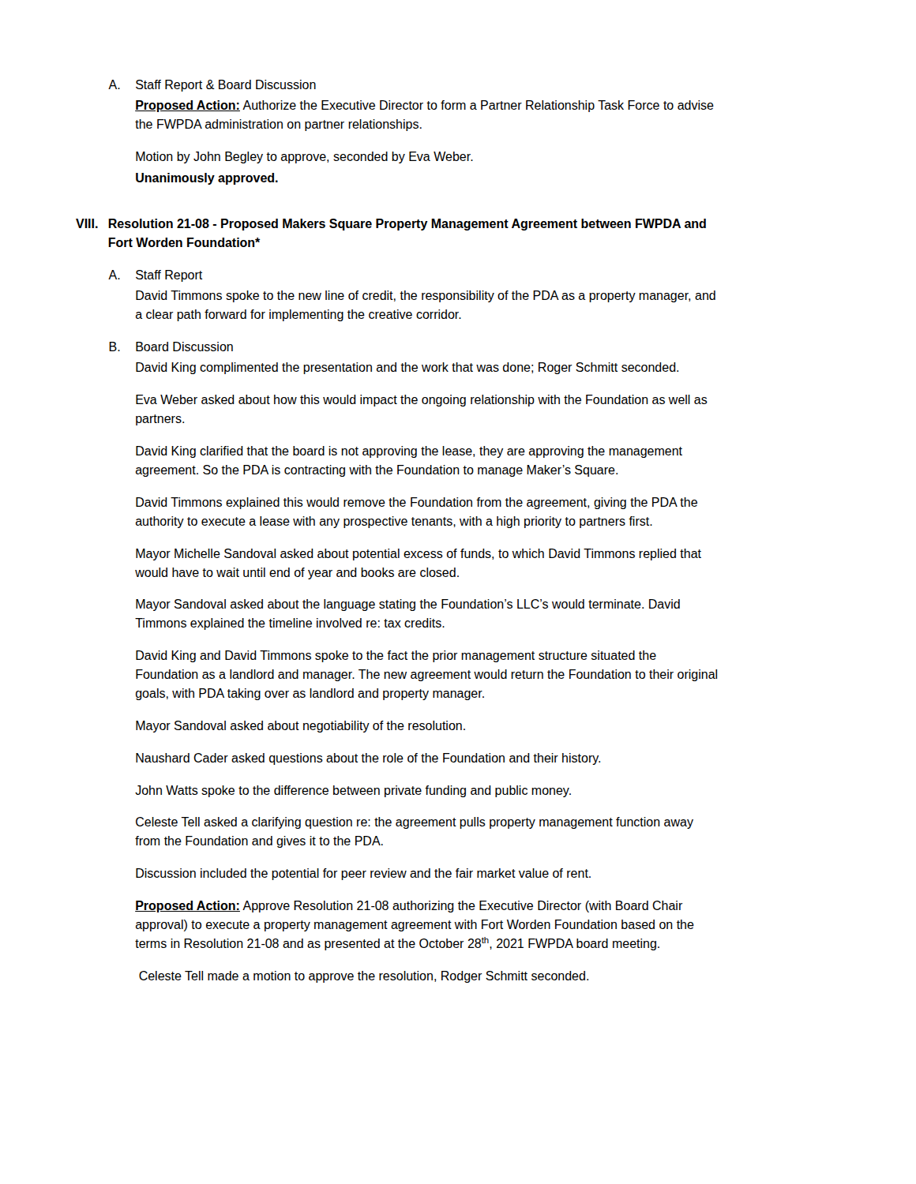A.
Staff Report & Board Discussion
Proposed Action: Authorize the Executive Director to form a Partner Relationship Task Force to advise the FWPDA administration on partner relationships.
Motion by John Begley to approve, seconded by Eva Weber.
Unanimously approved.
VIII.
Resolution 21-08 - Proposed Makers Square Property Management Agreement between FWPDA and Fort Worden Foundation*
A.
Staff Report
David Timmons spoke to the new line of credit, the responsibility of the PDA as a property manager, and a clear path forward for implementing the creative corridor.
B.
Board Discussion
David King complimented the presentation and the work that was done; Roger Schmitt seconded.
Eva Weber asked about how this would impact the ongoing relationship with the Foundation as well as partners.
David King clarified that the board is not approving the lease, they are approving the management agreement. So the PDA is contracting with the Foundation to manage Maker’s Square.
David Timmons explained this would remove the Foundation from the agreement, giving the PDA the authority to execute a lease with any prospective tenants, with a high priority to partners first.
Mayor Michelle Sandoval asked about potential excess of funds, to which David Timmons replied that would have to wait until end of year and books are closed.
Mayor Sandoval asked about the language stating the Foundation’s LLC’s would terminate. David Timmons explained the timeline involved re: tax credits.
David King and David Timmons spoke to the fact the prior management structure situated the Foundation as a landlord and manager. The new agreement would return the Foundation to their original goals, with PDA taking over as landlord and property manager.
Mayor Sandoval asked about negotiability of the resolution.
Naushard Cader asked questions about the role of the Foundation and their history.
John Watts spoke to the difference between private funding and public money.
Celeste Tell asked a clarifying question re: the agreement pulls property management function away from the Foundation and gives it to the PDA.
Discussion included the potential for peer review and the fair market value of rent.
Proposed Action: Approve Resolution 21-08 authorizing the Executive Director (with Board Chair approval) to execute a property management agreement with Fort Worden Foundation based on the terms in Resolution 21-08 and as presented at the October 28th, 2021 FWPDA board meeting.
Celeste Tell made a motion to approve the resolution, Rodger Schmitt seconded.